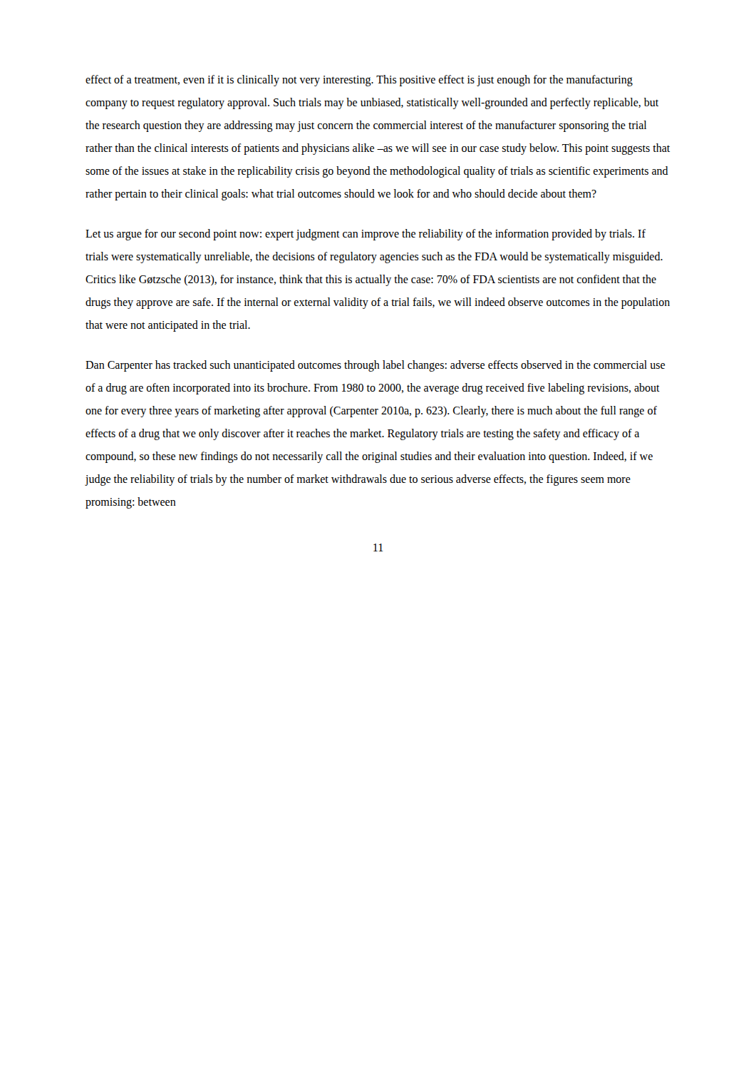effect of a treatment, even if it is clinically not very interesting. This positive effect is just enough for the manufacturing company to request regulatory approval. Such trials may be unbiased, statistically well-grounded and perfectly replicable, but the research question they are addressing may just concern the commercial interest of the manufacturer sponsoring the trial rather than the clinical interests of patients and physicians alike –as we will see in our case study below. This point suggests that some of the issues at stake in the replicability crisis go beyond the methodological quality of trials as scientific experiments and rather pertain to their clinical goals: what trial outcomes should we look for and who should decide about them?
Let us argue for our second point now: expert judgment can improve the reliability of the information provided by trials. If trials were systematically unreliable, the decisions of regulatory agencies such as the FDA would be systematically misguided. Critics like Gøtzsche (2013), for instance, think that this is actually the case: 70% of FDA scientists are not confident that the drugs they approve are safe. If the internal or external validity of a trial fails, we will indeed observe outcomes in the population that were not anticipated in the trial.
Dan Carpenter has tracked such unanticipated outcomes through label changes: adverse effects observed in the commercial use of a drug are often incorporated into its brochure. From 1980 to 2000, the average drug received five labeling revisions, about one for every three years of marketing after approval (Carpenter 2010a, p. 623). Clearly, there is much about the full range of effects of a drug that we only discover after it reaches the market. Regulatory trials are testing the safety and efficacy of a compound, so these new findings do not necessarily call the original studies and their evaluation into question. Indeed, if we judge the reliability of trials by the number of market withdrawals due to serious adverse effects, the figures seem more promising: between
11